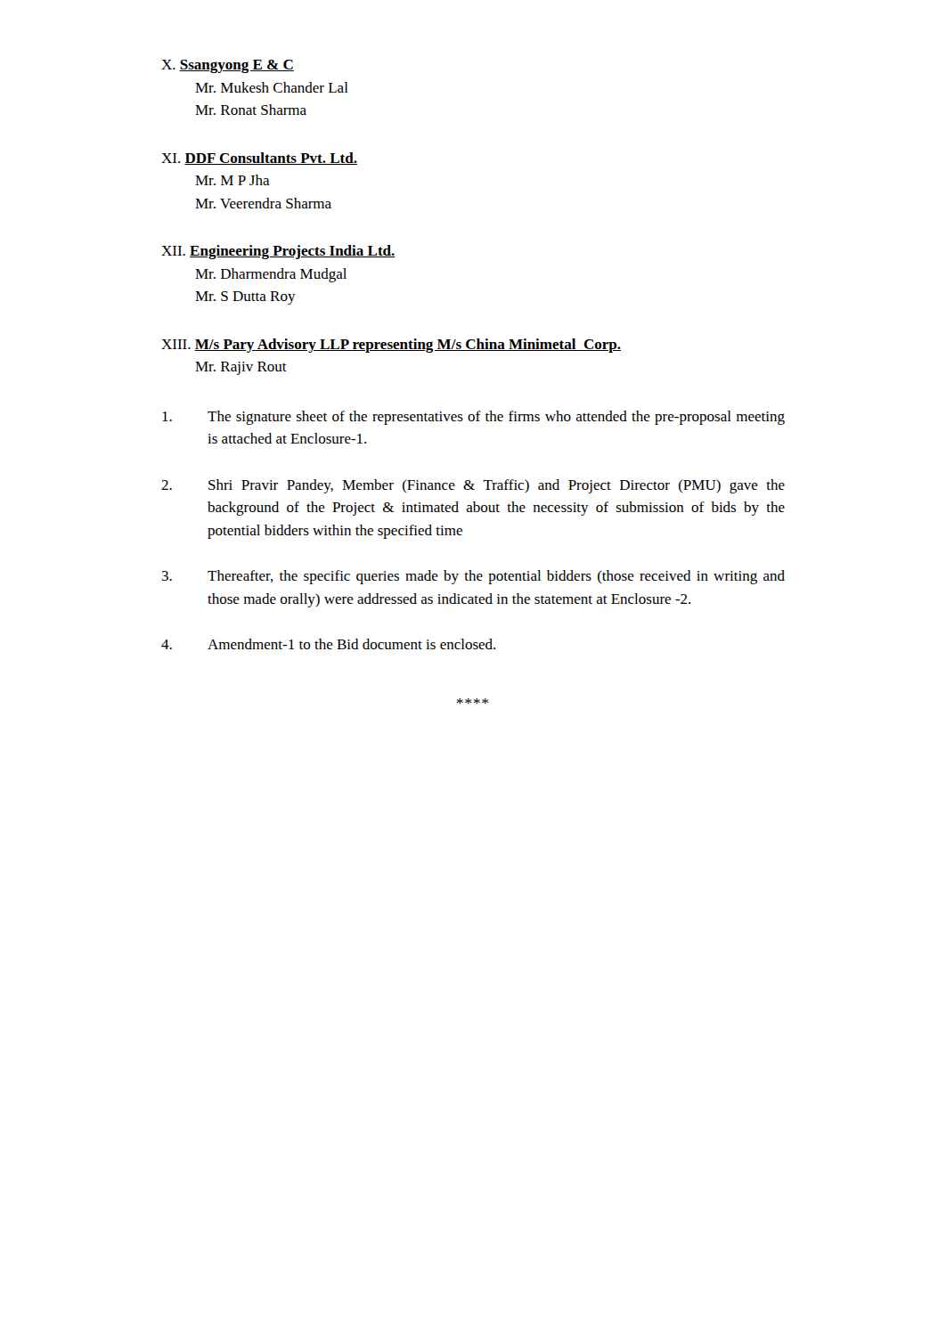X. Ssangyong E & C
Mr. Mukesh Chander Lal
Mr. Ronat Sharma
XI. DDF Consultants Pvt. Ltd.
Mr. M P Jha
Mr. Veerendra Sharma
XII. Engineering Projects India Ltd.
Mr. Dharmendra Mudgal
Mr. S Dutta Roy
XIII. M/s Pary Advisory LLP representing M/s China Minimetal Corp.
Mr. Rajiv Rout
The signature sheet of the representatives of the firms who attended the pre-proposal meeting is attached at Enclosure-1.
Shri Pravir Pandey, Member (Finance & Traffic) and Project Director (PMU) gave the background of the Project & intimated about the necessity of submission of bids by the potential bidders within the specified time
Thereafter, the specific queries made by the potential bidders (those received in writing and those made orally) were addressed as indicated in the statement at Enclosure -2.
Amendment-1 to the Bid document is enclosed.
****